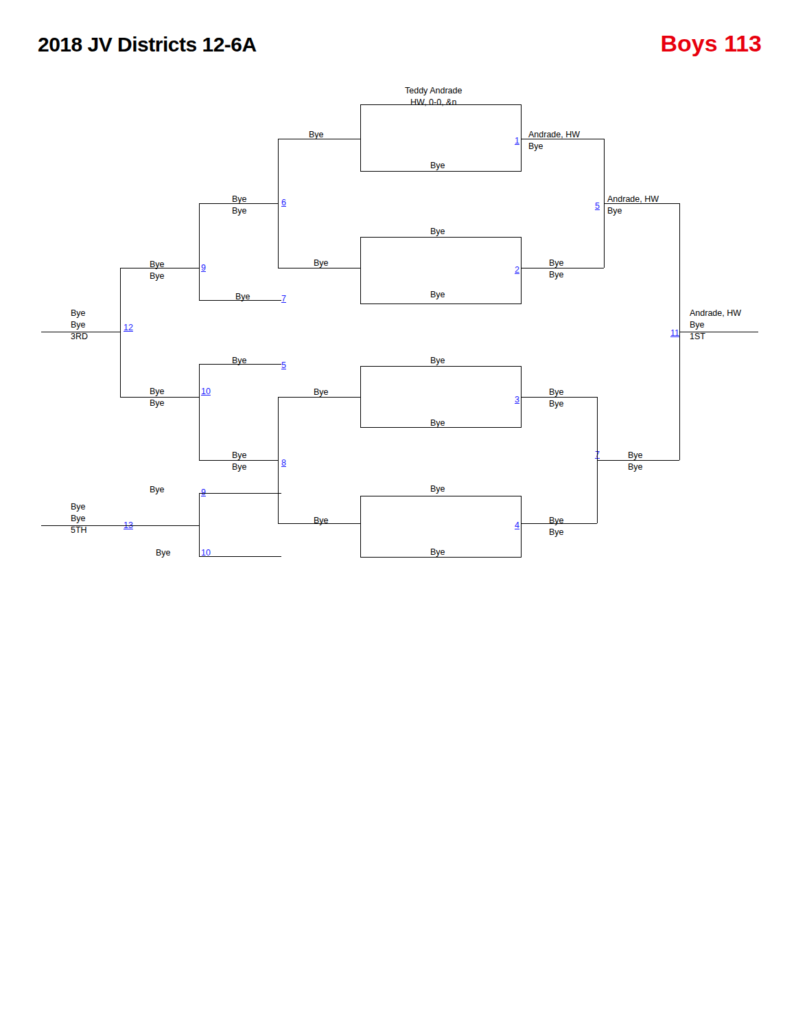2018 JV Districts 12-6A
Boys 113
Teddy Andrade
HW, 0-0, &n
Bye
Bye
Bye
Bye
Bye
Bye
Bye
Bye
Bye
Bye
Bye
Bye
Bye
Bye
Bye
Bye
Bye
Bye
Bye
Bye
Bye
Bye
Bye
Bye
Bye
3RD
Bye
Bye
5TH
Andrade, HW
Bye
Bye
Bye
Andrade, HW
Bye
Bye
Bye
Bye
Bye
Bye
Bye
Andrade, HW
Bye
1ST
1
2
3
4
5
7
6
7
5
8
9
10
9
10
12
13
11